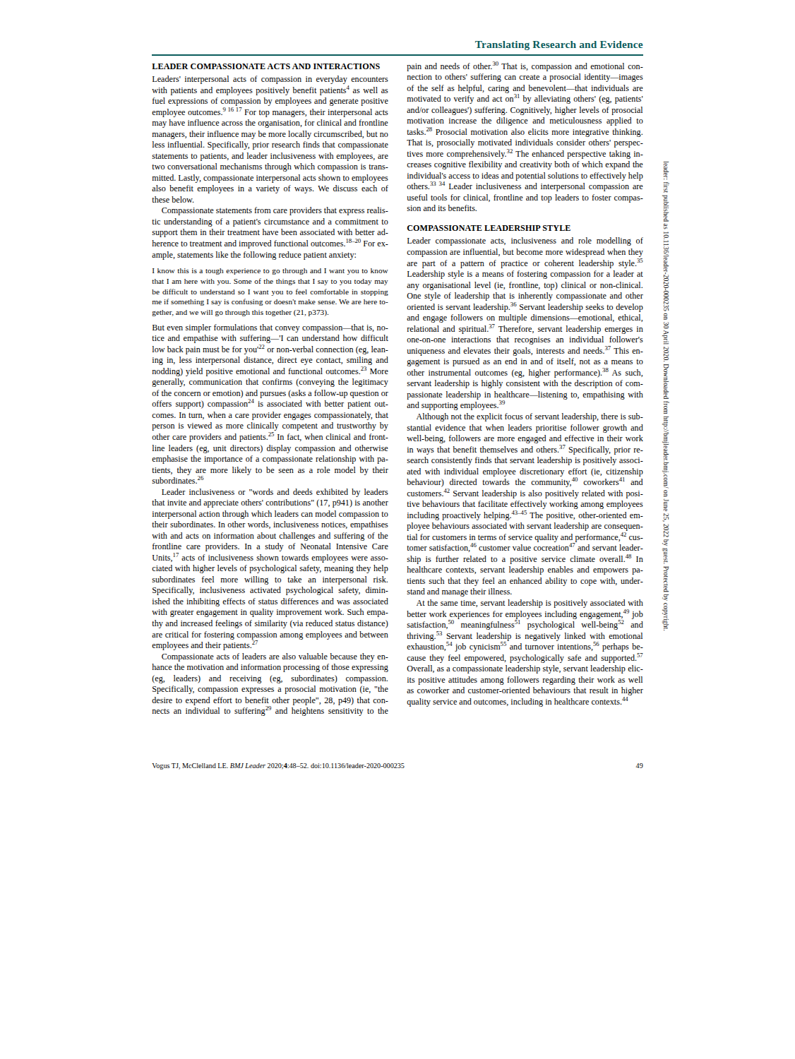Translating Research and Evidence
Leader compassionate acts and interactions
Leaders' interpersonal acts of compassion in everyday encounters with patients and employees positively benefit patients4 as well as fuel expressions of compassion by employees and generate positive employee outcomes.9 16 17 For top managers, their interpersonal acts may have influence across the organisation, for clinical and frontline managers, their influence may be more locally circumscribed, but no less influential. Specifically, prior research finds that compassionate statements to patients, and leader inclusiveness with employees, are two conversational mechanisms through which compassion is transmitted. Lastly, compassionate interpersonal acts shown to employees also benefit employees in a variety of ways. We discuss each of these below.
Compassionate statements from care providers that express realistic understanding of a patient's circumstance and a commitment to support them in their treatment have been associated with better adherence to treatment and improved functional outcomes.18–20 For example, statements like the following reduce patient anxiety:
I know this is a tough experience to go through and I want you to know that I am here with you. Some of the things that I say to you today may be difficult to understand so I want you to feel comfortable in stopping me if something I say is confusing or doesn't make sense. We are here together, and we will go through this together (21, p373).
But even simpler formulations that convey compassion—that is, notice and empathise with suffering—'I can understand how difficult low back pain must be for you'22 or non-verbal connection (eg, leaning in, less interpersonal distance, direct eye contact, smiling and nodding) yield positive emotional and functional outcomes.23 More generally, communication that confirms (conveying the legitimacy of the concern or emotion) and pursues (asks a follow-up question or offers support) compassion24 is associated with better patient outcomes. In turn, when a care provider engages compassionately, that person is viewed as more clinically competent and trustworthy by other care providers and patients.25 In fact, when clinical and frontline leaders (eg, unit directors) display compassion and otherwise emphasise the importance of a compassionate relationship with patients, they are more likely to be seen as a role model by their subordinates.26
Leader inclusiveness or "words and deeds exhibited by leaders that invite and appreciate others' contributions" (17, p941) is another interpersonal action through which leaders can model compassion to their subordinates. In other words, inclusiveness notices, empathises with and acts on information about challenges and suffering of the frontline care providers. In a study of Neonatal Intensive Care Units,17 acts of inclusiveness shown towards employees were associated with higher levels of psychological safety, meaning they help subordinates feel more willing to take an interpersonal risk. Specifically, inclusiveness activated psychological safety, diminished the inhibiting effects of status differences and was associated with greater engagement in quality improvement work. Such empathy and increased feelings of similarity (via reduced status distance) are critical for fostering compassion among employees and between employees and their patients.27
Compassionate acts of leaders are also valuable because they enhance the motivation and information processing of those expressing (eg, leaders) and receiving (eg, subordinates) compassion. Specifically, compassion expresses a prosocial motivation (ie, "the desire to expend effort to benefit other people", 28, p49) that connects an individual to suffering29 and heightens sensitivity to the pain and needs of other.30 That is, compassion and emotional connection to others' suffering can create a prosocial identity—images of the self as helpful, caring and benevolent—that individuals are motivated to verify and act on31 by alleviating others' (eg, patients' and/or colleagues') suffering. Cognitively, higher levels of prosocial motivation increase the diligence and meticulousness applied to tasks.28 Prosocial motivation also elicits more integrative thinking. That is, prosocially motivated individuals consider others' perspectives more comprehensively.32 The enhanced perspective taking increases cognitive flexibility and creativity both of which expand the individual's access to ideas and potential solutions to effectively help others.33 34 Leader inclusiveness and interpersonal compassion are useful tools for clinical, frontline and top leaders to foster compassion and its benefits.
Compassionate leadership style
Leader compassionate acts, inclusiveness and role modelling of compassion are influential, but become more widespread when they are part of a pattern of practice or coherent leadership style.35 Leadership style is a means of fostering compassion for a leader at any organisational level (ie, frontline, top) clinical or non-clinical. One style of leadership that is inherently compassionate and other oriented is servant leadership.36 Servant leadership seeks to develop and engage followers on multiple dimensions—emotional, ethical, relational and spiritual.37 Therefore, servant leadership emerges in one-on-one interactions that recognises an individual follower's uniqueness and elevates their goals, interests and needs.37 This engagement is pursued as an end in and of itself, not as a means to other instrumental outcomes (eg, higher performance).38 As such, servant leadership is highly consistent with the description of compassionate leadership in healthcare—listening to, empathising with and supporting employees.39
Although not the explicit focus of servant leadership, there is substantial evidence that when leaders prioritise follower growth and well-being, followers are more engaged and effective in their work in ways that benefit themselves and others.37 Specifically, prior research consistently finds that servant leadership is positively associated with individual employee discretionary effort (ie, citizenship behaviour) directed towards the community,40 coworkers41 and customers.42 Servant leadership is also positively related with positive behaviours that facilitate effectively working among employees including proactively helping.43–45 The positive, other-oriented employee behaviours associated with servant leadership are consequential for customers in terms of service quality and performance,42 customer satisfaction,46 customer value cocreation47 and servant leadership is further related to a positive service climate overall.48 In healthcare contexts, servant leadership enables and empowers patients such that they feel an enhanced ability to cope with, understand and manage their illness.
At the same time, servant leadership is positively associated with better work experiences for employees including engagement,49 job satisfaction,50 meaningfulness51 psychological well-being52 and thriving.53 Servant leadership is negatively linked with emotional exhaustion,54 job cynicism55 and turnover intentions,56 perhaps because they feel empowered, psychologically safe and supported.57 Overall, as a compassionate leadership style, servant leadership elicits positive attitudes among followers regarding their work as well as coworker and customer-oriented behaviours that result in higher quality service and outcomes, including in healthcare contexts.44
Vogus TJ, McClelland LE. BMJ Leader 2020;4:48–52. doi:10.1136/leader-2020-000235
49
leader: first published as 10.1136/leader-2020-000235 on 30 April 2020. Downloaded from http://bmjleader.bmj.com/ on June 25, 2022 by guest. Protected by copyright.